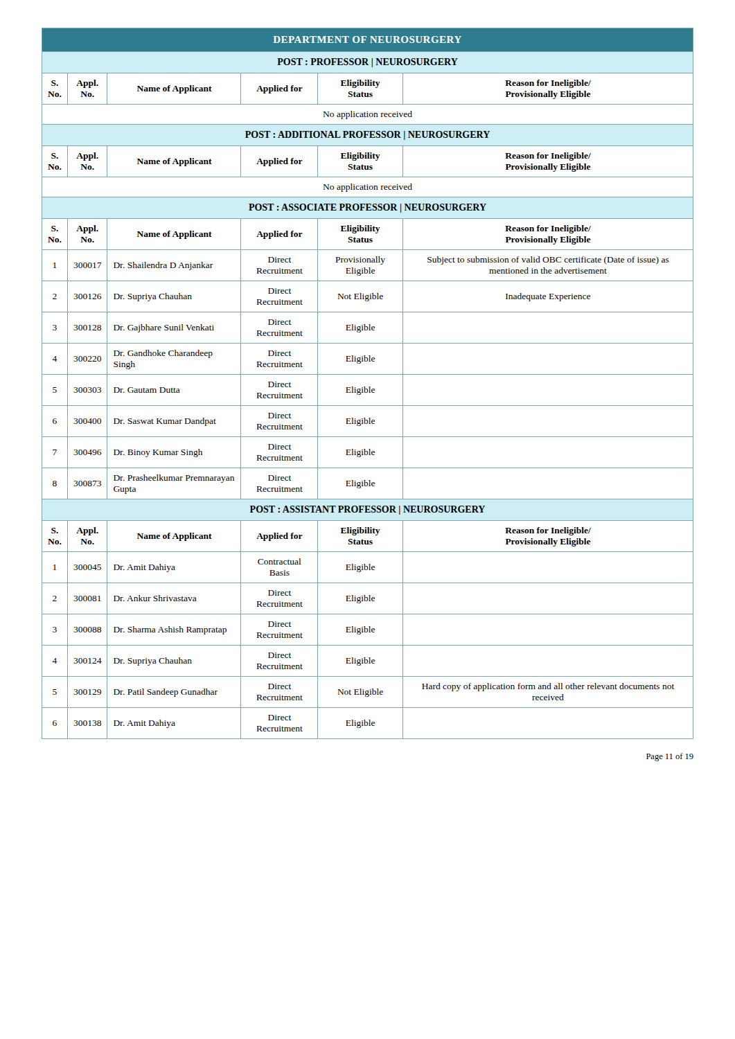| DEPARTMENT OF NEUROSURGERY |
| POST : PROFESSOR / NEUROSURGERY |
| S. No. | Appl. No. | Name of Applicant | Applied for | Eligibility Status | Reason for Ineligible/ Provisionally Eligible |
| No application received |
| POST : ADDITIONAL PROFESSOR / NEUROSURGERY |
| S. No. | Appl. No. | Name of Applicant | Applied for | Eligibility Status | Reason for Ineligible/ Provisionally Eligible |
| No application received |
| POST : ASSOCIATE PROFESSOR / NEUROSURGERY |
| S. No. | Appl. No. | Name of Applicant | Applied for | Eligibility Status | Reason for Ineligible/ Provisionally Eligible |
| 1 | 300017 | Dr. Shailendra D Anjankar | Direct Recruitment | Provisionally Eligible | Subject to submission of valid OBC certificate (Date of issue) as mentioned in the advertisement |
| 2 | 300126 | Dr. Supriya Chauhan | Direct Recruitment | Not Eligible | Inadequate Experience |
| 3 | 300128 | Dr. Gajbhare Sunil Venkati | Direct Recruitment | Eligible | |
| 4 | 300220 | Dr. Gandhoke Charandeep Singh | Direct Recruitment | Eligible | |
| 5 | 300303 | Dr. Gautam Dutta | Direct Recruitment | Eligible | |
| 6 | 300400 | Dr. Saswat Kumar Dandpat | Direct Recruitment | Eligible | |
| 7 | 300496 | Dr. Binoy Kumar Singh | Direct Recruitment | Eligible | |
| 8 | 300873 | Dr. Prasheelkumar Premnarayan Gupta | Direct Recruitment | Eligible | |
| POST : ASSISTANT PROFESSOR / NEUROSURGERY |
| S. No. | Appl. No. | Name of Applicant | Applied for | Eligibility Status | Reason for Ineligible/ Provisionally Eligible |
| 1 | 300045 | Dr. Amit Dahiya | Contractual Basis | Eligible | |
| 2 | 300081 | Dr. Ankur Shrivastava | Direct Recruitment | Eligible | |
| 3 | 300088 | Dr. Sharma Ashish Rampratap | Direct Recruitment | Eligible | |
| 4 | 300124 | Dr. Supriya Chauhan | Direct Recruitment | Eligible | |
| 5 | 300129 | Dr. Patil Sandeep Gunadhar | Direct Recruitment | Not Eligible | Hard copy of application form and all other relevant documents not received |
| 6 | 300138 | Dr. Amit Dahiya | Direct Recruitment | Eligible | |
Page 11 of 19